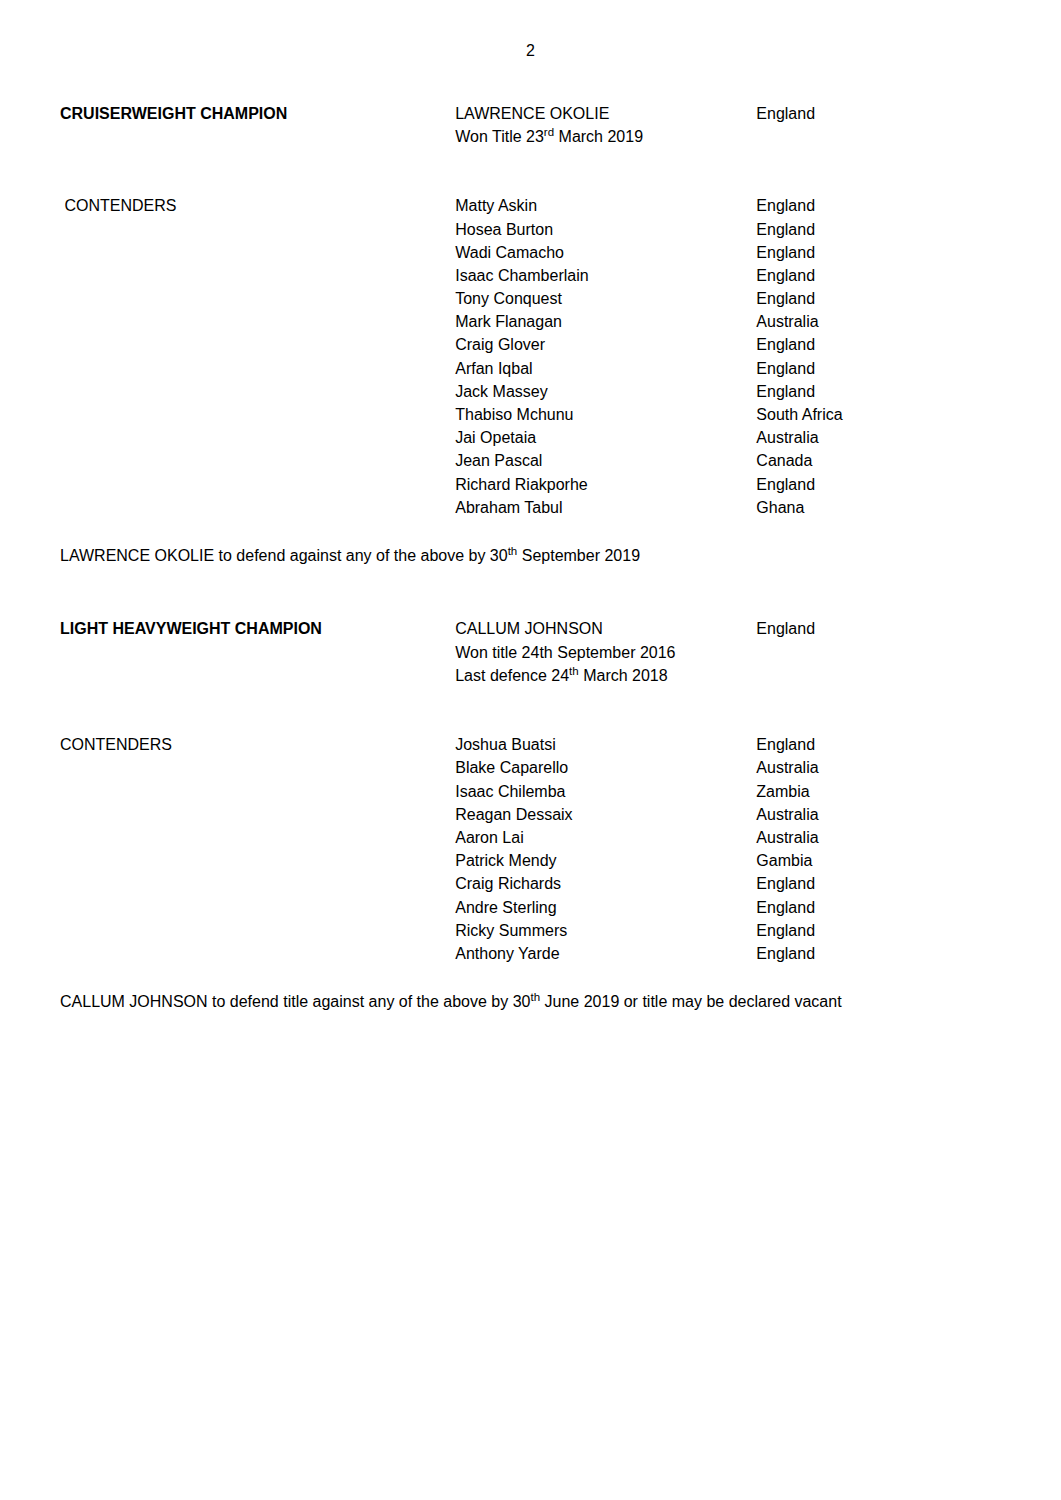2
| CRUISERWEIGHT CHAMPION | LAWRENCE OKOLIE | England |
| | Won Title 23 rd March 2019 |
| CONTENDERS | Matty Askin | England |
| | Hosea Burton | England |
| | Wadi Camacho | England |
| | Isaac Chamberlain | England |
| | Tony Conquest | England |
| | Mark Flanagan | Australia |
| | Craig Glover | England |
| | Arfan Iqbal | England |
| | Jack Massey | England |
| | Thabiso Mchunu | South Africa |
| | Jai Opetaia | Australia |
| | Jean Pascal | Canada |
| | Richard Riakporhe | England |
| | Abraham Tabul | Ghana |
LAWRENCE OKOLIE to defend against any of the above by 30th September 2019
| LIGHT HEAVYWEIGHT CHAMPION | CALLUM JOHNSON | England |
| | Won title 24th September 2016 |
| | Last defence 24 th March 2018 |
| CONTENDERS | Joshua Buatsi | England |
| | Blake Caparello | Australia |
| | Isaac Chilemba | Zambia |
| | Reagan Dessaix | Australia |
| | Aaron Lai | Australia |
| | Patrick Mendy | Gambia |
| | Craig Richards | England |
| | Andre Sterling | England |
| | Ricky Summers | England |
| | Anthony Yarde | England |
CALLUM JOHNSON to defend title against any of the above by 30th June 2019 or title may be declared vacant